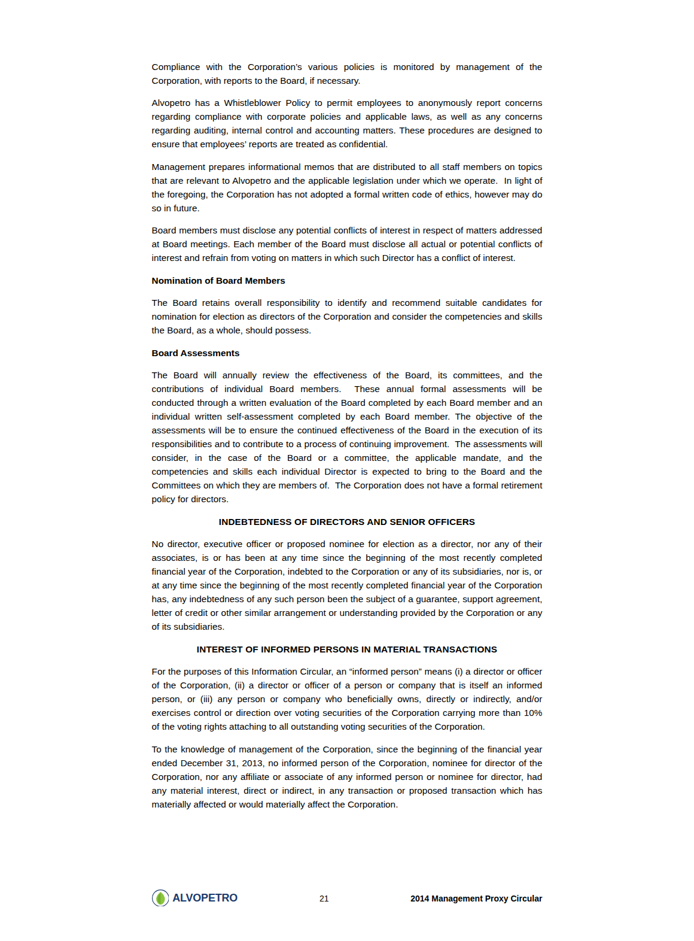Compliance with the Corporation’s various policies is monitored by management of the Corporation, with reports to the Board, if necessary.
Alvopetro has a Whistleblower Policy to permit employees to anonymously report concerns regarding compliance with corporate policies and applicable laws, as well as any concerns regarding auditing, internal control and accounting matters. These procedures are designed to ensure that employees’ reports are treated as confidential.
Management prepares informational memos that are distributed to all staff members on topics that are relevant to Alvopetro and the applicable legislation under which we operate. In light of the foregoing, the Corporation has not adopted a formal written code of ethics, however may do so in future.
Board members must disclose any potential conflicts of interest in respect of matters addressed at Board meetings. Each member of the Board must disclose all actual or potential conflicts of interest and refrain from voting on matters in which such Director has a conflict of interest.
Nomination of Board Members
The Board retains overall responsibility to identify and recommend suitable candidates for nomination for election as directors of the Corporation and consider the competencies and skills the Board, as a whole, should possess.
Board Assessments
The Board will annually review the effectiveness of the Board, its committees, and the contributions of individual Board members. These annual formal assessments will be conducted through a written evaluation of the Board completed by each Board member and an individual written self-assessment completed by each Board member. The objective of the assessments will be to ensure the continued effectiveness of the Board in the execution of its responsibilities and to contribute to a process of continuing improvement. The assessments will consider, in the case of the Board or a committee, the applicable mandate, and the competencies and skills each individual Director is expected to bring to the Board and the Committees on which they are members of. The Corporation does not have a formal retirement policy for directors.
INDEBTEDNESS OF DIRECTORS AND SENIOR OFFICERS
No director, executive officer or proposed nominee for election as a director, nor any of their associates, is or has been at any time since the beginning of the most recently completed financial year of the Corporation, indebted to the Corporation or any of its subsidiaries, nor is, or at any time since the beginning of the most recently completed financial year of the Corporation has, any indebtedness of any such person been the subject of a guarantee, support agreement, letter of credit or other similar arrangement or understanding provided by the Corporation or any of its subsidiaries.
INTEREST OF INFORMED PERSONS IN MATERIAL TRANSACTIONS
For the purposes of this Information Circular, an “informed person” means (i) a director or officer of the Corporation, (ii) a director or officer of a person or company that is itself an informed person, or (iii) any person or company who beneficially owns, directly or indirectly, and/or exercises control or direction over voting securities of the Corporation carrying more than 10% of the voting rights attaching to all outstanding voting securities of the Corporation.
To the knowledge of management of the Corporation, since the beginning of the financial year ended December 31, 2013, no informed person of the Corporation, nominee for director of the Corporation, nor any affiliate or associate of any informed person or nominee for director, had any material interest, direct or indirect, in any transaction or proposed transaction which has materially affected or would materially affect the Corporation.
ALVOPETRO
21
2014 Management Proxy Circular